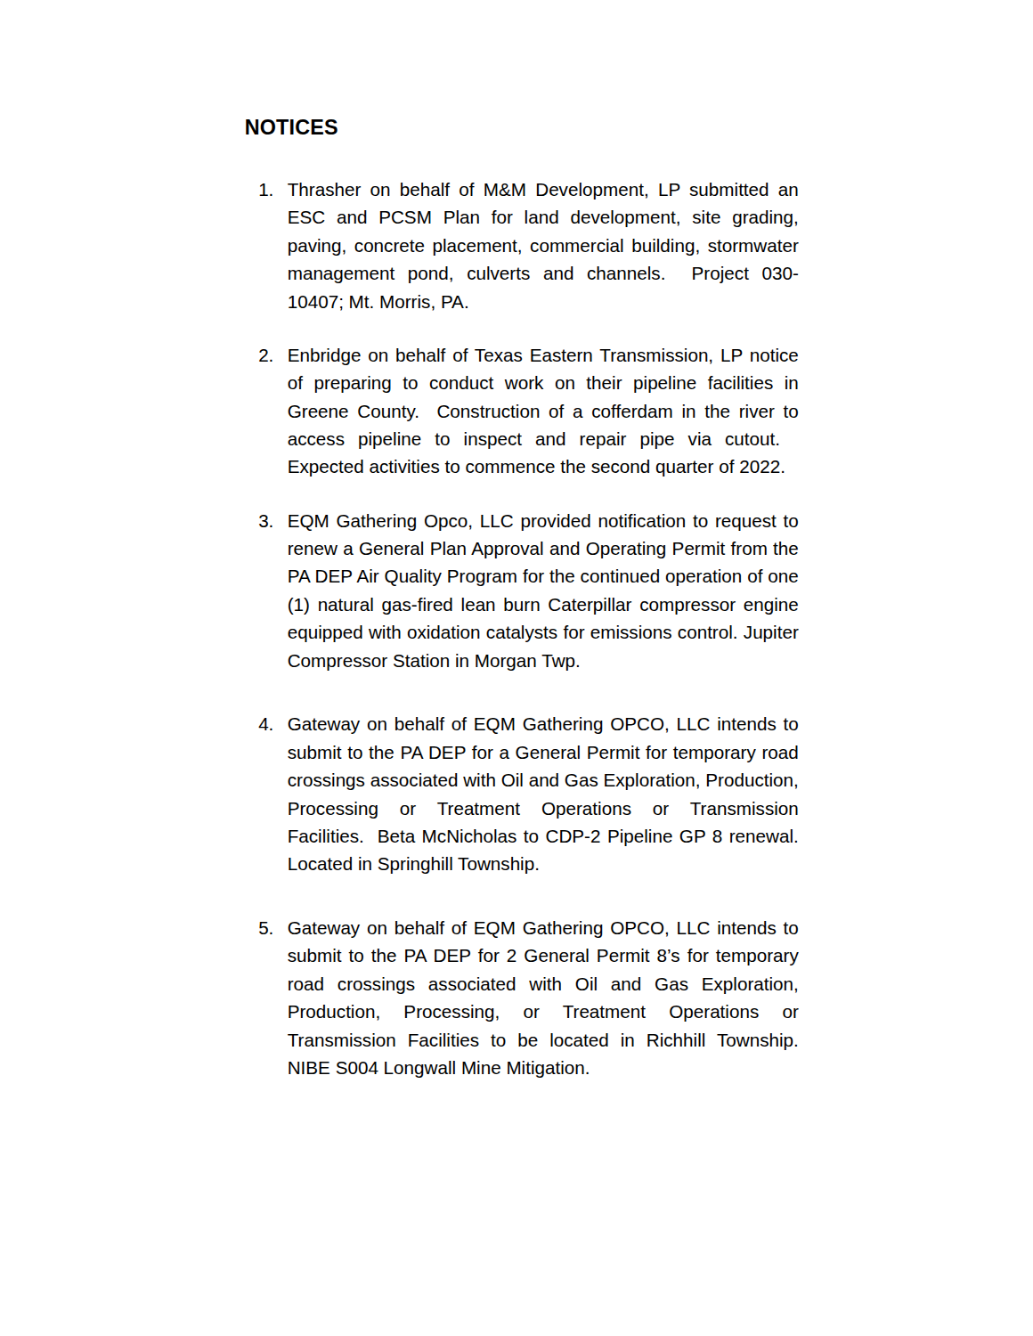NOTICES
Thrasher on behalf of M&M Development, LP submitted an ESC and PCSM Plan for land development, site grading, paving, concrete placement, commercial building, stormwater management pond, culverts and channels. Project 030-10407; Mt. Morris, PA.
Enbridge on behalf of Texas Eastern Transmission, LP notice of preparing to conduct work on their pipeline facilities in Greene County. Construction of a cofferdam in the river to access pipeline to inspect and repair pipe via cutout. Expected activities to commence the second quarter of 2022.
EQM Gathering Opco, LLC provided notification to request to renew a General Plan Approval and Operating Permit from the PA DEP Air Quality Program for the continued operation of one (1) natural gas-fired lean burn Caterpillar compressor engine equipped with oxidation catalysts for emissions control. Jupiter Compressor Station in Morgan Twp.
Gateway on behalf of EQM Gathering OPCO, LLC intends to submit to the PA DEP for a General Permit for temporary road crossings associated with Oil and Gas Exploration, Production, Processing or Treatment Operations or Transmission Facilities. Beta McNicholas to CDP-2 Pipeline GP 8 renewal. Located in Springhill Township.
Gateway on behalf of EQM Gathering OPCO, LLC intends to submit to the PA DEP for 2 General Permit 8’s for temporary road crossings associated with Oil and Gas Exploration, Production, Processing, or Treatment Operations or Transmission Facilities to be located in Richhill Township. NIBE S004 Longwall Mine Mitigation.